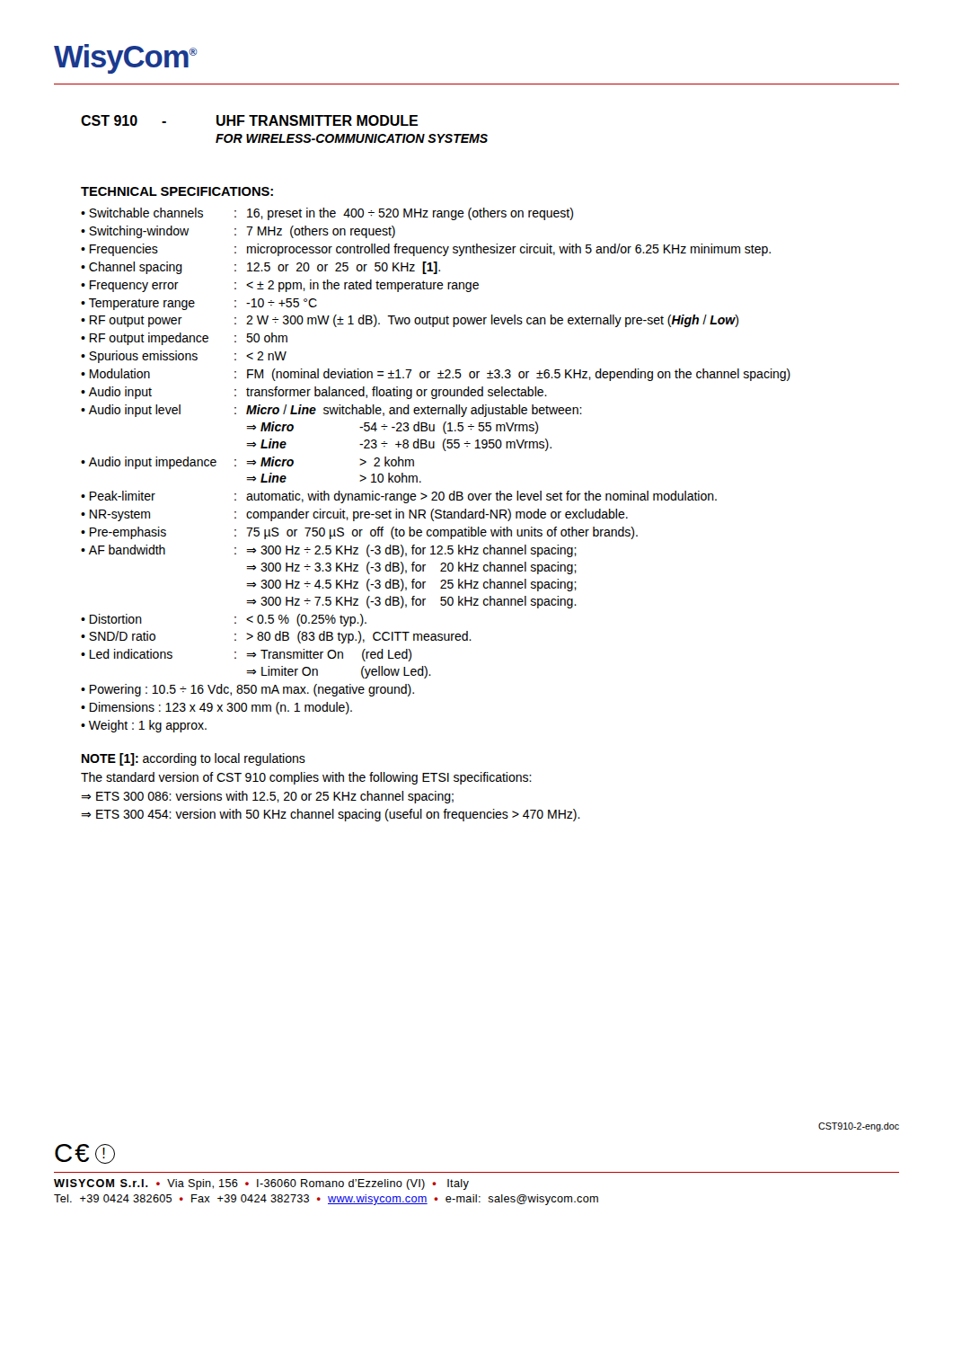WisyCom®
CST 910-UHF TRANSMITTER MODULE
FOR WIRELESS-COMMUNICATION SYSTEMS
TECHNICAL SPECIFICATIONS:
| Switchable channels | : | 16, preset in the 400 ÷ 520 MHz range (others on request) |
| Switching-window | : | 7 MHz (others on request) |
| Frequencies | : | microprocessor controlled frequency synthesizer circuit, with 5 and/or 6.25 KHz minimum step. |
| Channel spacing | : | 12.5 or 20 or 25 or 50 KHz [1] . |
| Frequency error | : | < ± 2 ppm, in the rated temperature range |
| Temperature range | : | -10 ÷ +55 °C |
| RF output power | : | 2 W ÷ 300 mW (± 1 dB). Two output power levels can be externally pre-set ( High / Low ) |
| RF output impedance | : | 50 ohm |
| Spurious emissions | : | < 2 nW |
| Modulation | : | FM (nominal deviation = ±1.7 or ±2.5 or ±3.3 or ±6.5 KHz, depending on the channel spacing) |
| Audio input | : | transformer balanced, floating or grounded selectable. |
| Audio input level | : | Micro / Line switchable, and externally adjustable between: Micro -54 ÷ -23 dBu (1.5 ÷ 55 mVrms) Line -23 ÷ +8 dBu (55 ÷ 1950 mVrms). |
| Audio input impedance | : | Micro > 2 kohm Line > 10 kohm. |
| Peak-limiter | : | automatic, with dynamic-range > 20 dB over the level set for the nominal modulation. |
| NR-system | : | compander circuit, pre-set in NR (Standard-NR) mode or excludable. |
| Pre-emphasis | : | 75 µS or 750 µS or off (to be compatible with units of other brands). |
| AF bandwidth | : | 300 Hz ÷ 2.5 KHz (-3 dB), for 12.5 kHz channel spacing; 300 Hz ÷ 3.3 KHz (-3 dB), for 20 kHz channel spacing; 300 Hz ÷ 4.5 KHz (-3 dB), for 25 kHz channel spacing; 300 Hz ÷ 7.5 KHz (-3 dB), for 50 kHz channel spacing. |
| Distortion | : | < 0.5 % (0.25% typ.). |
| SND/D ratio | : | > 80 dB (83 dB typ.), CCITT measured. |
| Led indications | : | Transmitter On (red Led) Limiter On (yellow Led). |
Powering : 10.5 ÷ 16 Vdc, 850 mA max. (negative ground).
Dimensions : 123 x 49 x 300 mm (n. 1 module).
Weight : 1 kg approx.
NOTE [1]: according to local regulations
The standard version of CST 910 complies with the following ETSI specifications:
ETS 300 086: versions with 12.5, 20 or 25 KHz channel spacing;
ETS 300 454: version with 50 KHz channel spacing (useful on frequencies > 470 MHz).
CST910-2-eng.doc
C€!
WISYCOM S.r.l. • Via Spin, 156 • I-36060 Romano d’Ezzelino (VI) • Italy
Tel. +39 0424 382605 • Fax +39 0424 382733 • www.wisycom.com • e-mail: sales@wisycom.com